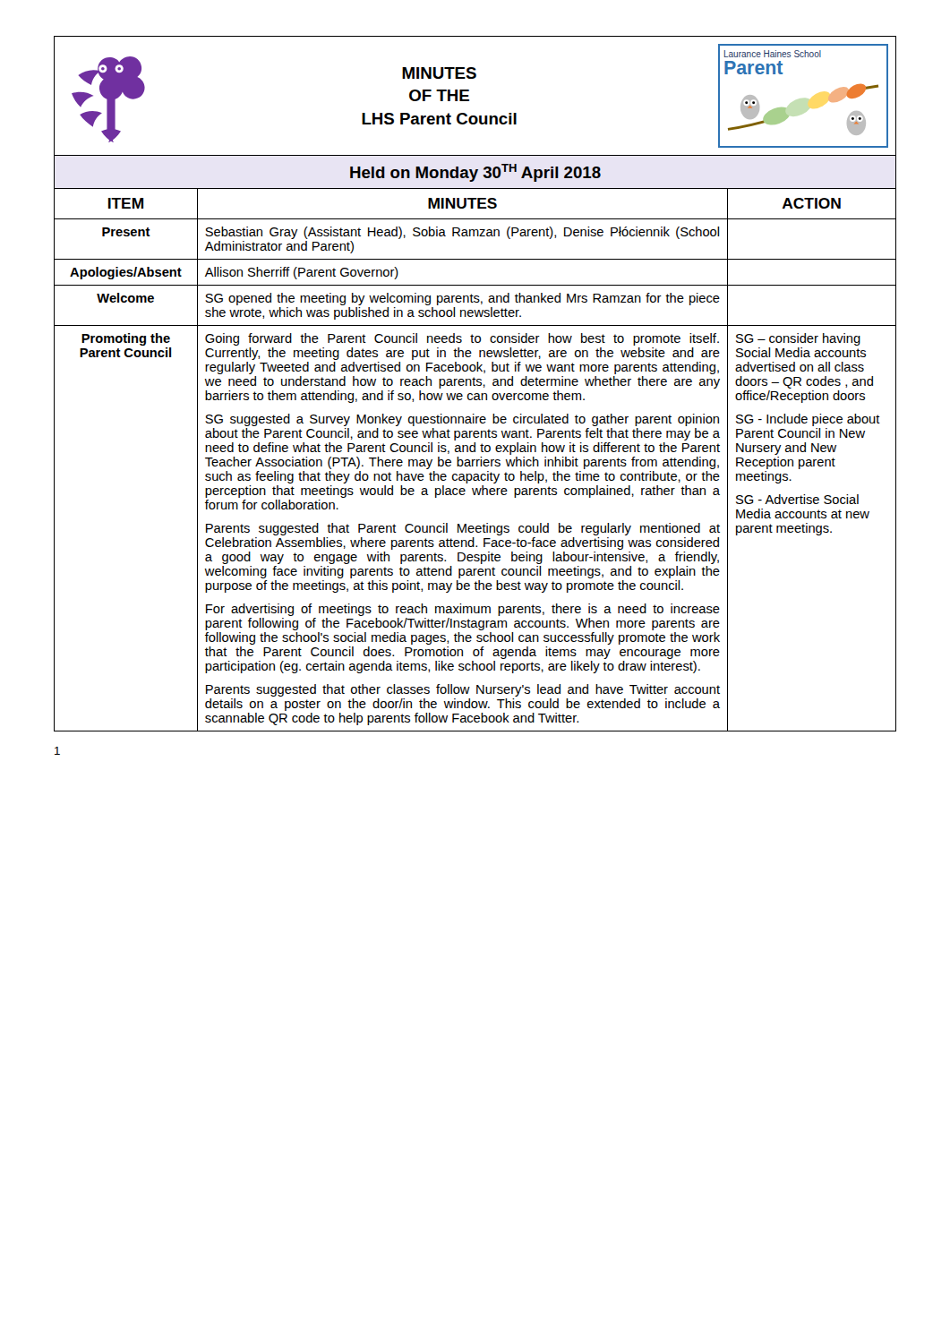| MINUTES OF THE LHS Parent Council Laurance Haines School Parent |
| Held on Monday 30 TH April 2018 |
| ITEM | MINUTES | ACTION |
| Present | Sebastian Gray (Assistant Head), Sobia Ramzan (Parent), Denise Płóciennik (School Administrator and Parent) | |
| Apologies/Absent | Allison Sherriff (Parent Governor) | |
| Welcome | SG opened the meeting by welcoming parents, and thanked Mrs Ramzan for the piece she wrote, which was published in a school newsletter. | |
| Promoting the Parent Council | Going forward the Parent Council needs to consider how best to promote itself. Currently, the meeting dates are put in the newsletter, are on the website and are regularly Tweeted and advertised on Facebook, but if we want more parents attending, we need to understand how to reach parents, and determine whether there are any barriers to them attending, and if so, how we can overcome them. SG suggested a Survey Monkey questionnaire be circulated to gather parent opinion about the Parent Council, and to see what parents want. Parents felt that there may be a need to define what the Parent Council is, and to explain how it is different to the Parent Teacher Association (PTA). There may be barriers which inhibit parents from attending, such as feeling that they do not have the capacity to help, the time to contribute, or the perception that meetings would be a place where parents complained, rather than a forum for collaboration. Parents suggested that Parent Council Meetings could be regularly mentioned at Celebration Assemblies, where parents attend. Face-to-face advertising was considered a good way to engage with parents. Despite being labour-intensive, a friendly, welcoming face inviting parents to attend parent council meetings, and to explain the purpose of the meetings, at this point, may be the best way to promote the council. For advertising of meetings to reach maximum parents, there is a need to increase parent following of the Facebook/Twitter/Instagram accounts. When more parents are following the school's social media pages, the school can successfully promote the work that the Parent Council does. Promotion of agenda items may encourage more participation (eg. certain agenda items, like school reports, are likely to draw interest). Parents suggested that other classes follow Nursery's lead and have Twitter account details on a poster on the door/in the window. This could be extended to include a scannable QR code to help parents follow Facebook and Twitter. | SG – consider having Social Media accounts advertised on all class doors – QR codes , and office/Reception doors SG - Include piece about Parent Council in New Nursery and New Reception parent meetings. SG - Advertise Social Media accounts at new parent meetings. |
1